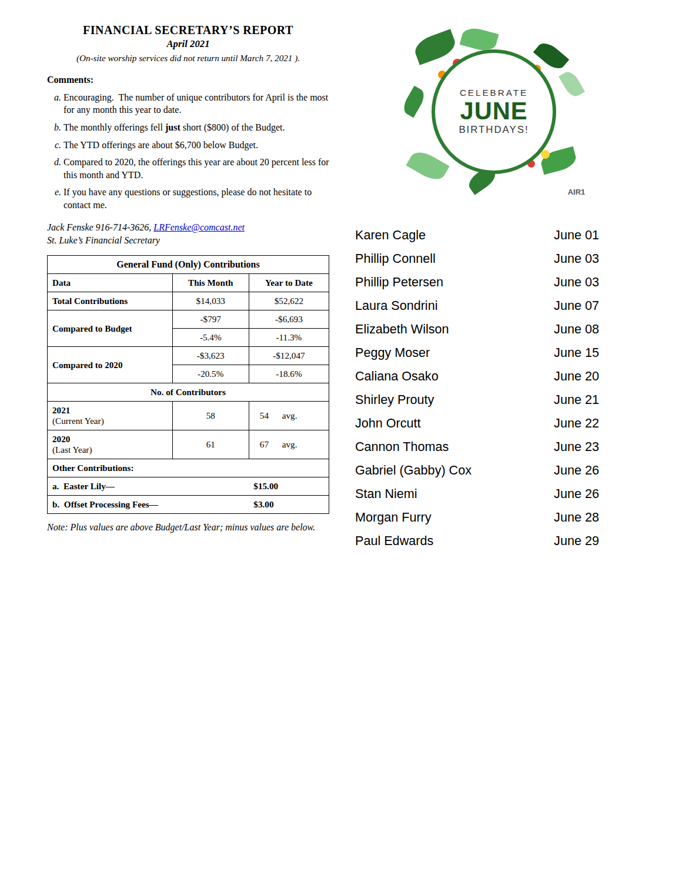FINANCIAL SECRETARY’S REPORT
April 2021
(On-site worship services did not return until March 7, 2021 ).
Comments:
Encouraging. The number of unique contributors for April is the most for any month this year to date.
The monthly offerings fell just short ($800) of the Budget.
The YTD offerings are about $6,700 below Budget.
Compared to 2020, the offerings this year are about 20 percent less for this month and YTD.
If you have any questions or suggestions, please do not hesitate to contact me.
Jack Fenske 916-714-3626, LRFenske@comcast.net
St. Luke’s Financial Secretary
| General Fund (Only) Contributions |
| --- |
| Data | This Month | Year to Date |
| Total Contributions | $14,033 | $52,622 |
| Compared to Budget | -$797 | -$6,693 |
| -5.4% | -11.3% |
| Compared to 2020 | -$3,623 | -$12,047 |
| -20.5% | -18.6% |
| No. of Contributors |
| 2021 (Current Year) | 58 | 54 avg. |
| 2020 (Last Year) | 61 | 67 avg. |
| Other Contributions: |
| a. Easter Lily— | $15.00 |
| b. Offset Processing Fees— | $3.00 |
Note: Plus values are above Budget/Last Year; minus values are below.
Celebrate
JUNE
Birthdays!
AIR1
| Karen Cagle | June 01 |
| Phillip Connell | June 03 |
| Phillip Petersen | June 03 |
| Laura Sondrini | June 07 |
| Elizabeth Wilson | June 08 |
| Peggy Moser | June 15 |
| Caliana Osako | June 20 |
| Shirley Prouty | June 21 |
| John Orcutt | June 22 |
| Cannon Thomas | June 23 |
| Gabriel (Gabby) Cox | June 26 |
| Stan Niemi | June 26 |
| Morgan Furry | June 28 |
| Paul Edwards | June 29 |